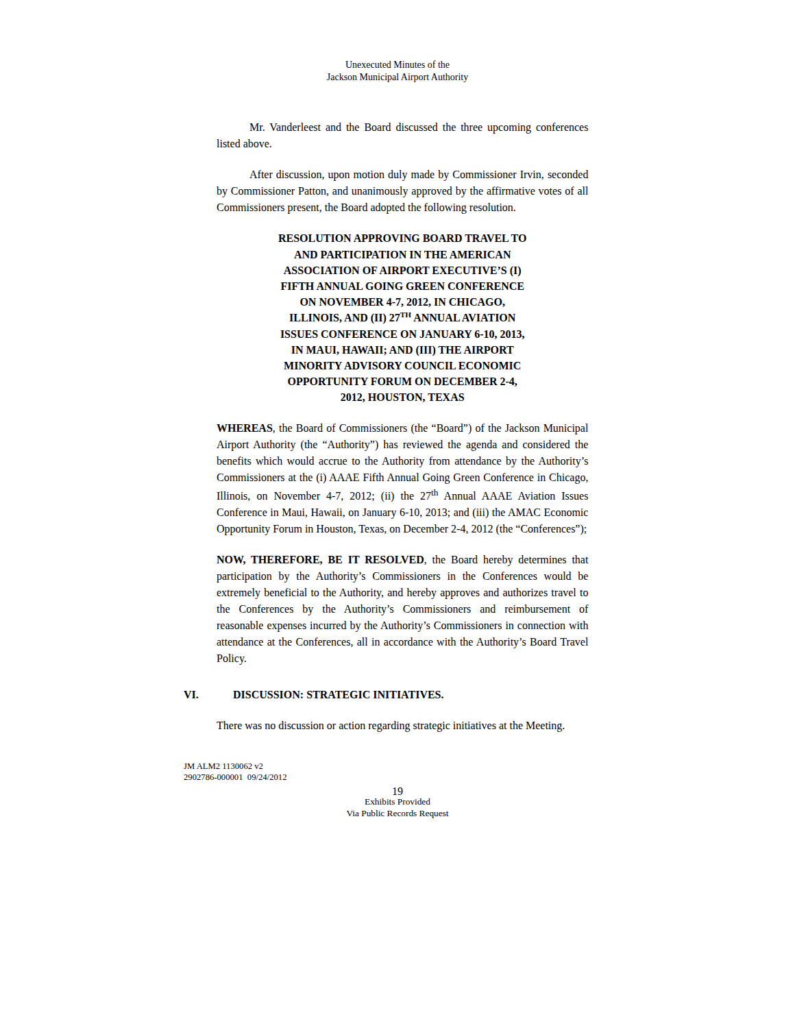Unexecuted Minutes of the
Jackson Municipal Airport Authority
Mr. Vanderleest and the Board discussed the three upcoming conferences listed above.
After discussion, upon motion duly made by Commissioner Irvin, seconded by Commissioner Patton, and unanimously approved by the affirmative votes of all Commissioners present, the Board adopted the following resolution.
RESOLUTION APPROVING BOARD TRAVEL TO AND PARTICIPATION IN THE AMERICAN ASSOCIATION OF AIRPORT EXECUTIVE’S (I) FIFTH ANNUAL GOING GREEN CONFERENCE ON NOVEMBER 4-7, 2012, IN CHICAGO, ILLINOIS, AND (II) 27TH ANNUAL AVIATION ISSUES CONFERENCE ON JANUARY 6-10, 2013, IN MAUI, HAWAII; AND (III) THE AIRPORT MINORITY ADVISORY COUNCIL ECONOMIC OPPORTUNITY FORUM ON DECEMBER 2-4, 2012, HOUSTON, TEXAS
WHEREAS, the Board of Commissioners (the “Board”) of the Jackson Municipal Airport Authority (the “Authority”) has reviewed the agenda and considered the benefits which would accrue to the Authority from attendance by the Authority’s Commissioners at the (i) AAAE Fifth Annual Going Green Conference in Chicago, Illinois, on November 4-7, 2012; (ii) the 27th Annual AAAE Aviation Issues Conference in Maui, Hawaii, on January 6-10, 2013; and (iii) the AMAC Economic Opportunity Forum in Houston, Texas, on December 2-4, 2012 (the “Conferences”);
NOW, THEREFORE, BE IT RESOLVED, the Board hereby determines that participation by the Authority’s Commissioners in the Conferences would be extremely beneficial to the Authority, and hereby approves and authorizes travel to the Conferences by the Authority’s Commissioners and reimbursement of reasonable expenses incurred by the Authority’s Commissioners in connection with attendance at the Conferences, all in accordance with the Authority’s Board Travel Policy.
VI.
DISCUSSION: STRATEGIC INITIATIVES.
There was no discussion or action regarding strategic initiatives at the Meeting.
19
JM ALM2 1130062 v2
2902786-000001 09/24/2012
Exhibits Provided
Via Public Records Request